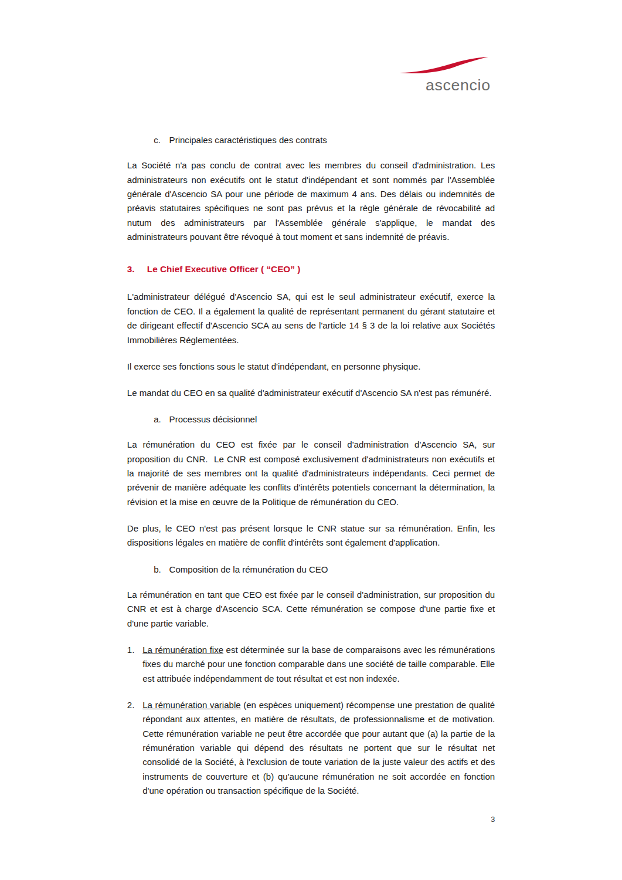ascencio
c. Principales caractéristiques des contrats
La Société n'a pas conclu de contrat avec les membres du conseil d'administration. Les administrateurs non exécutifs ont le statut d'indépendant et sont nommés par l'Assemblée générale d'Ascencio SA pour une période de maximum 4 ans. Des délais ou indemnités de préavis statutaires spécifiques ne sont pas prévus et la règle générale de révocabilité ad nutum des administrateurs par l'Assemblée générale s'applique, le mandat des administrateurs pouvant être révoqué à tout moment et sans indemnité de préavis.
3. Le Chief Executive Officer ( “CEO” )
L'administrateur délégué d'Ascencio SA, qui est le seul administrateur exécutif, exerce la fonction de CEO. Il a également la qualité de représentant permanent du gérant statutaire et de dirigeant effectif d'Ascencio SCA au sens de l'article 14 § 3 de la loi relative aux Sociétés Immobilières Réglementées.
Il exerce ses fonctions sous le statut d'indépendant, en personne physique.
Le mandat du CEO en sa qualité d'administrateur exécutif d'Ascencio SA n'est pas rémunéré.
a. Processus décisionnel
La rémunération du CEO est fixée par le conseil d'administration d'Ascencio SA, sur proposition du CNR. Le CNR est composé exclusivement d'administrateurs non exécutifs et la majorité de ses membres ont la qualité d'administrateurs indépendants. Ceci permet de prévenir de manière adéquate les conflits d'intérêts potentiels concernant la détermination, la révision et la mise en œuvre de la Politique de rémunération du CEO.
De plus, le CEO n'est pas présent lorsque le CNR statue sur sa rémunération. Enfin, les dispositions légales en matière de conflit d'intérêts sont également d'application.
b. Composition de la rémunération du CEO
La rémunération en tant que CEO est fixée par le conseil d'administration, sur proposition du CNR et est à charge d'Ascencio SCA. Cette rémunération se compose d'une partie fixe et d'une partie variable.
1. La rémunération fixe est déterminée sur la base de comparaisons avec les rémunérations fixes du marché pour une fonction comparable dans une société de taille comparable. Elle est attribuée indépendamment de tout résultat et est non indexée.
2. La rémunération variable (en espèces uniquement) récompense une prestation de qualité répondant aux attentes, en matière de résultats, de professionnalisme et de motivation. Cette rémunération variable ne peut être accordée que pour autant que (a) la partie de la rémunération variable qui dépend des résultats ne portent que sur le résultat net consolidé de la Société, à l'exclusion de toute variation de la juste valeur des actifs et des instruments de couverture et (b) qu'aucune rémunération ne soit accordée en fonction d'une opération ou transaction spécifique de la Société.
3